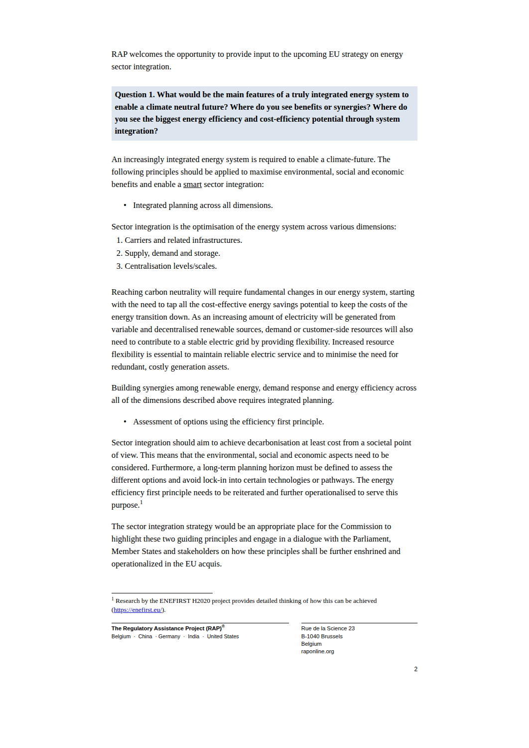RAP welcomes the opportunity to provide input to the upcoming EU strategy on energy sector integration.
Question 1. What would be the main features of a truly integrated energy system to enable a climate neutral future? Where do you see benefits or synergies? Where do you see the biggest energy efficiency and cost-efficiency potential through system integration?
An increasingly integrated energy system is required to enable a climate-future. The following principles should be applied to maximise environmental, social and economic benefits and enable a smart sector integration:
Integrated planning across all dimensions.
Sector integration is the optimisation of the energy system across various dimensions:
Carriers and related infrastructures.
Supply, demand and storage.
Centralisation levels/scales.
Reaching carbon neutrality will require fundamental changes in our energy system, starting with the need to tap all the cost-effective energy savings potential to keep the costs of the energy transition down. As an increasing amount of electricity will be generated from variable and decentralised renewable sources, demand or customer-side resources will also need to contribute to a stable electric grid by providing flexibility. Increased resource flexibility is essential to maintain reliable electric service and to minimise the need for redundant, costly generation assets.
Building synergies among renewable energy, demand response and energy efficiency across all of the dimensions described above requires integrated planning.
Assessment of options using the efficiency first principle.
Sector integration should aim to achieve decarbonisation at least cost from a societal point of view. This means that the environmental, social and economic aspects need to be considered. Furthermore, a long-term planning horizon must be defined to assess the different options and avoid lock-in into certain technologies or pathways. The energy efficiency first principle needs to be reiterated and further operationalised to serve this purpose.1
The sector integration strategy would be an appropriate place for the Commission to highlight these two guiding principles and engage in a dialogue with the Parliament, Member States and stakeholders on how these principles shall be further enshrined and operationalized in the EU acquis.
1 Research by the ENEFIRST H2020 project provides detailed thinking of how this can be achieved (https://enefirst.eu/).
| The Regulatory Assistance Project (RAP) ® Belgium · China · Germany · India · United States | | Rue de la Science 23 B-1040 Brussels Belgium raponline.org |
2